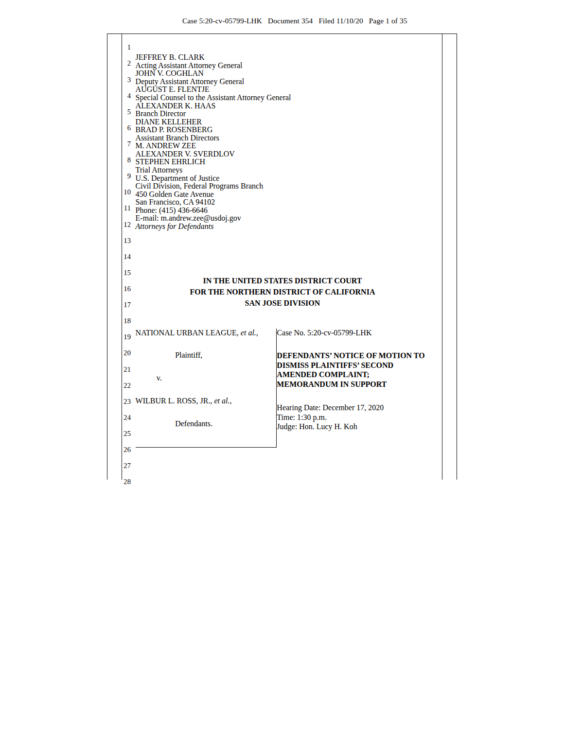Case 5:20-cv-05799-LHK Document 354 Filed 11/10/20 Page 1 of 35
1
2
3
4
5
6
7
8
9
10
11
12
13
14
15
16
17
18
19
20
21
22
23
24
25
26
27
28
JEFFREY B. CLARK
Acting Assistant Attorney General
JOHN V. COGHLAN
Deputy Assistant Attorney General
AUGUST E. FLENTJE
Special Counsel to the Assistant Attorney General
ALEXANDER K. HAAS
Branch Director
DIANE KELLEHER
BRAD P. ROSENBERG
Assistant Branch Directors
M. ANDREW ZEE
ALEXANDER V. SVERDLOV
STEPHEN EHRLICH
Trial Attorneys
U.S. Department of Justice
Civil Division, Federal Programs Branch
450 Golden Gate Avenue
San Francisco, CA 94102
Phone: (415) 436-6646
E-mail: m.andrew.zee@usdoj.gov
Attorneys for Defendants
IN THE UNITED STATES DISTRICT COURT
FOR THE NORTHERN DISTRICT OF CALIFORNIA
SAN JOSE DIVISION
| NATIONAL URBAN LEAGUE, et al. , Plaintiff, v. WILBUR L. ROSS, JR., et al. , Defendants. | Case No. 5:20-cv-05799-LHK DEFENDANTS’ NOTICE OF MOTION TO DISMISS PLAINTIFFS’ SECOND AMENDED COMPLAINT; MEMORANDUM IN SUPPORT Hearing Date: December 17, 2020 Time: 1:30 p.m. Judge: Hon. Lucy H. Koh |